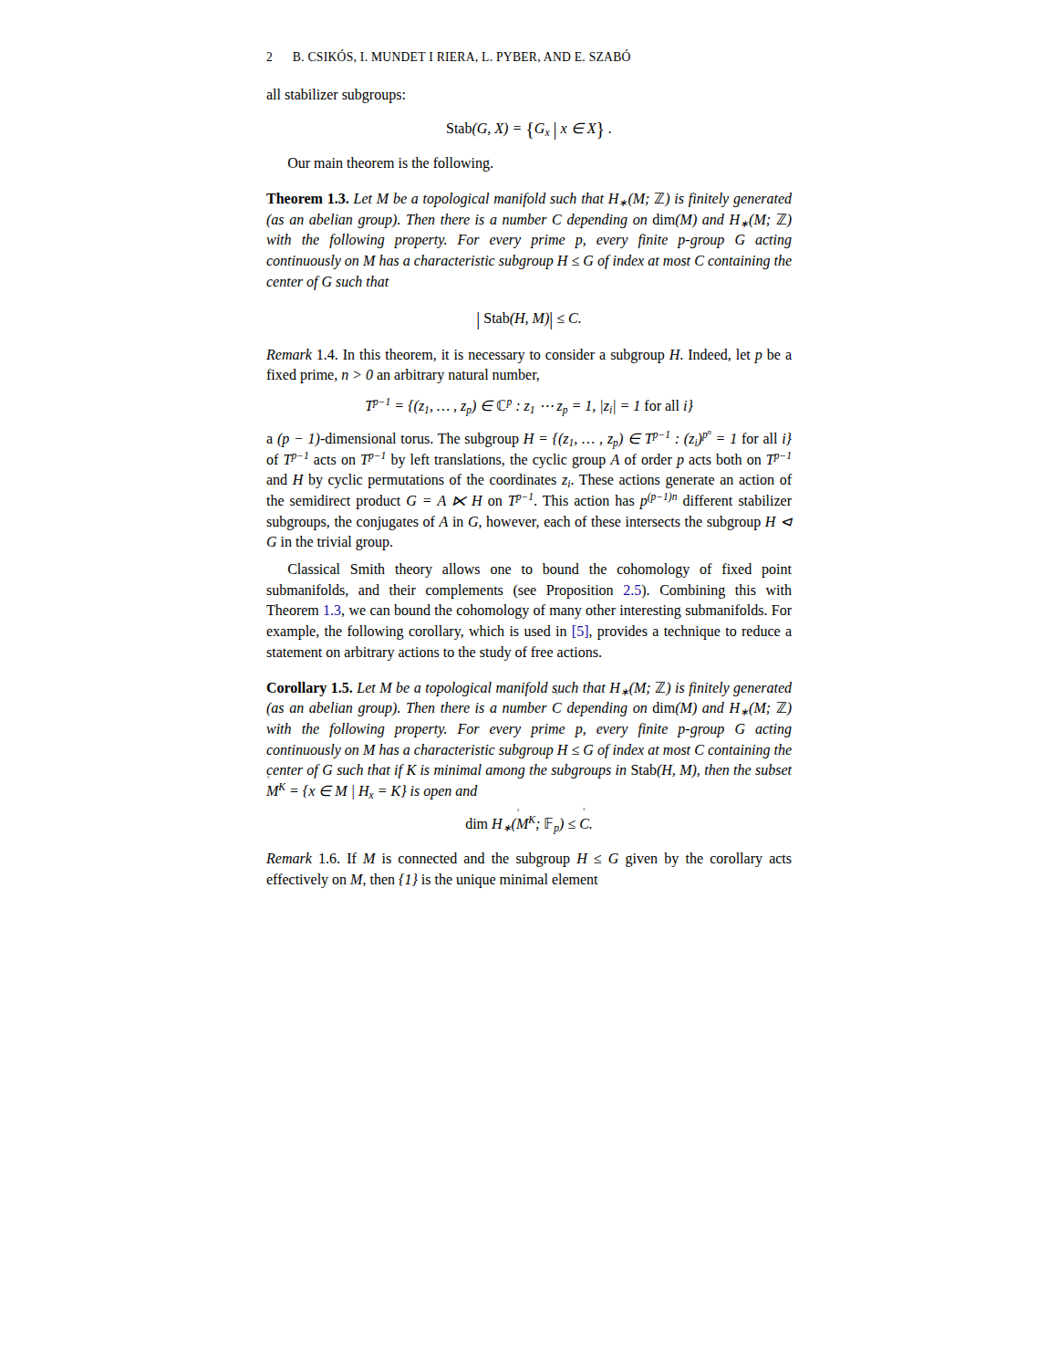2 B. CSIKÓS, I. MUNDET I RIERA, L. PYBER, AND E. SZABÓ
all stabilizer subgroups:
Stab(G, X) = {Gx | x ∈ X} .
Our main theorem is the following.
Theorem 1.3. Let M be a topological manifold such that H∗(M; ℤ) is finitely generated (as an abelian group). Then there is a number C depending on dim(M) and H∗(M; ℤ) with the following property. For every prime p, every finite p-group G acting continuously on M has a characteristic subgroup H ≤ G of index at most C containing the center of G such that
| Stab(H, M)| ≤ C.
Remark 1.4. In this theorem, it is necessary to consider a subgroup H. Indeed, let p be a fixed prime, n > 0 an arbitrary natural number,
Tp−1 = {(z1, … , zp) ∈ ℂp : z1 ⋯ zp = 1, |zi| = 1 for all i}
a (p − 1)-dimensional torus. The subgroup H = {(z1, … , zp) ∈ Tp−1 : (zi)pn = 1 for all i} of Tp−1 acts on Tp−1 by left translations, the cyclic group A of order p acts both on Tp−1 and H by cyclic permutations of the coordinates zi. These actions generate an action of the semidirect product G = A ⋉ H on Tp−1. This action has p(p−1)n different stabilizer subgroups, the conjugates of A in G, however, each of these intersects the subgroup H ⊲ G in the trivial group.
Classical Smith theory allows one to bound the cohomology of fixed point submanifolds, and their complements (see Proposition 2.5). Combining this with Theorem 1.3, we can bound the cohomology of many other interesting submanifolds. For example, the following corollary, which is used in [5], provides a technique to reduce a statement on arbitrary actions to the study of free actions.
Corollary 1.5. Let M be a topological manifold such that H∗(M; ℤ) is finitely generated (as an abelian group). Then there is a number C˚ depending on dim(M) and H∗(M; ℤ) with the following property. For every prime p, every finite p-group G acting continuously on M has a characteristic subgroup H ≤ G of index at most C˚ containing the center of G such that if K is minimal among the subgroups in Stab(H, M), then the subset M˚K = {x ∈ M | Hx = K} is open and
dim H∗(M˚K; 𝔽p) ≤ C˚.
Remark 1.6. If M is connected and the subgroup H ≤ G given by the corollary acts effectively on M, then {1} is the unique minimal element